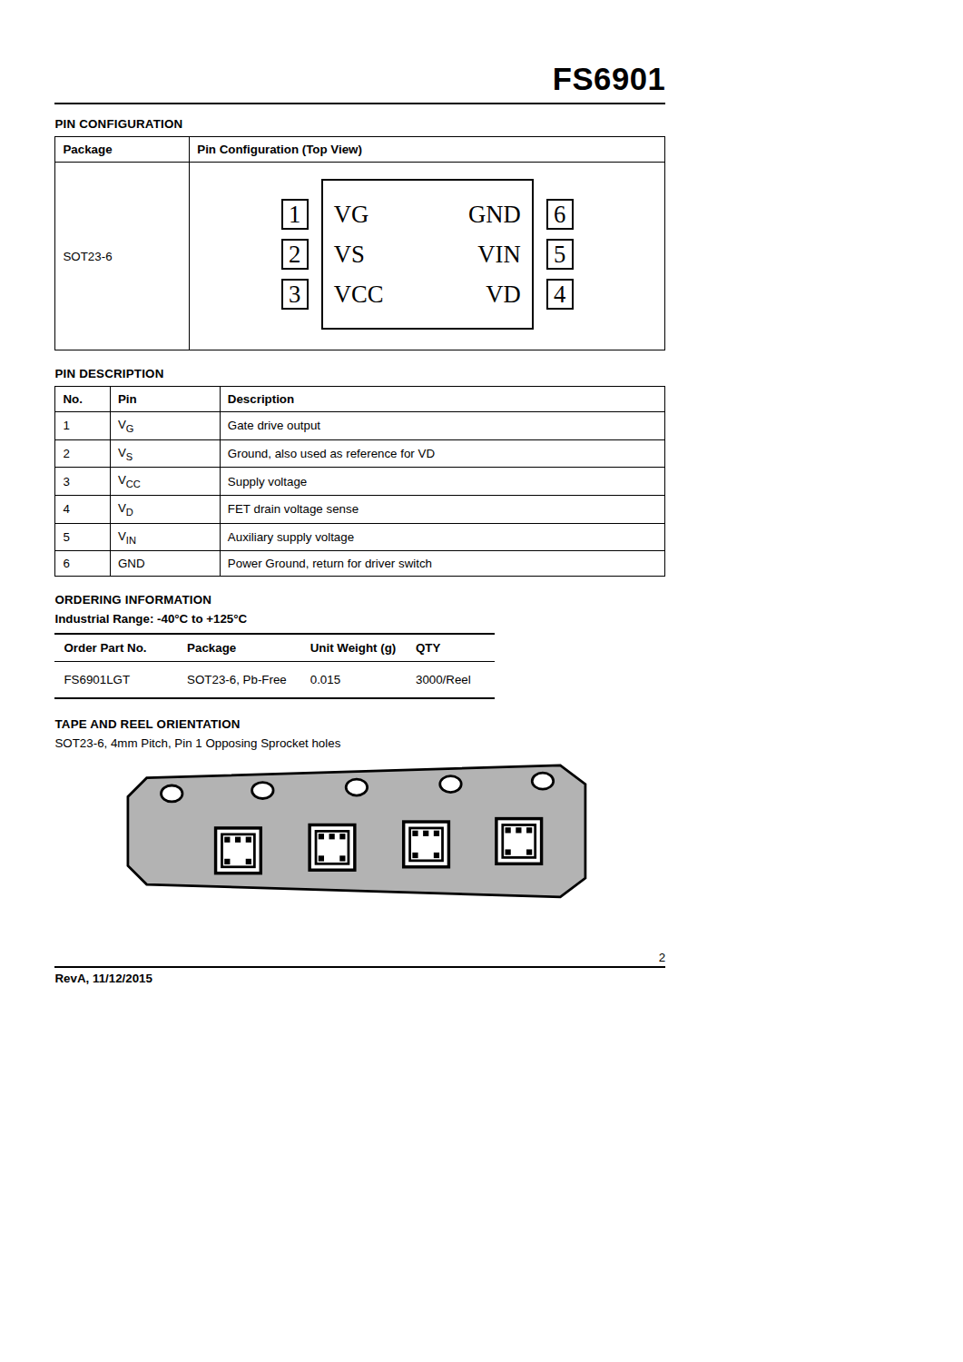FS6901
PIN CONFIGURATION
| Package | Pin Configuration (Top View) |
| --- | --- |
| SOT23-6 | 1 VG GND 6 2 VS VIN 5 3 VCC VD 4 |
PIN DESCRIPTION
| No. | Pin | Description |
| --- | --- | --- |
| 1 | V G | Gate drive output |
| 2 | V S | Ground, also used as reference for VD |
| 3 | V CC | Supply voltage |
| 4 | V D | FET drain voltage sense |
| 5 | V IN | Auxiliary supply voltage |
| 6 | GND | Power Ground, return for driver switch |
ORDERING INFORMATION
Industrial Range: -40°C to +125°C
| Order Part No. | Package | Unit Weight (g) | QTY |
| --- | --- | --- | --- |
| FS6901LGT | SOT23-6, Pb-Free | 0.015 | 3000/Reel |
TAPE AND REEL ORIENTATION
SOT23-6, 4mm Pitch, Pin 1 Opposing Sprocket holes
2
RevA, 11/12/2015